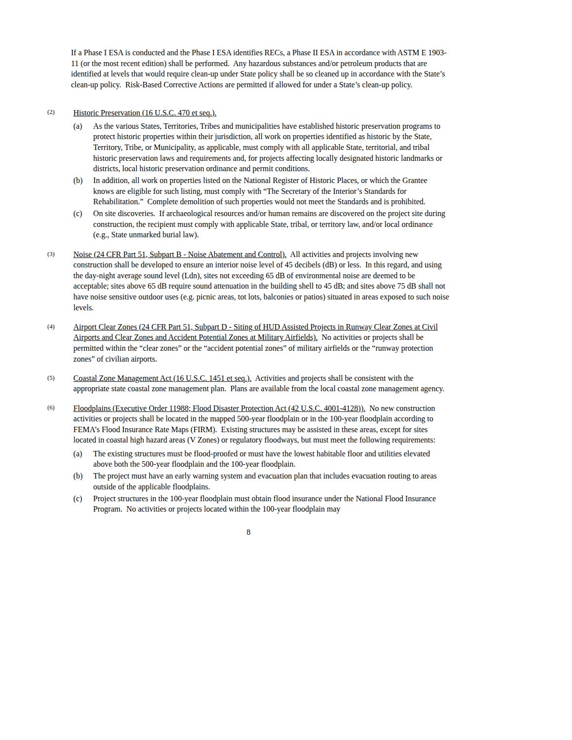If a Phase I ESA is conducted and the Phase I ESA identifies RECs, a Phase II ESA in accordance with ASTM E 1903-11 (or the most recent edition) shall be performed. Any hazardous substances and/or petroleum products that are identified at levels that would require clean-up under State policy shall be so cleaned up in accordance with the State’s clean-up policy. Risk-Based Corrective Actions are permitted if allowed for under a State’s clean-up policy.
(2) Historic Preservation (16 U.S.C. 470 et seq.).
(a) As the various States, Territories, Tribes and municipalities have established historic preservation programs to protect historic properties within their jurisdiction, all work on properties identified as historic by the State, Territory, Tribe, or Municipality, as applicable, must comply with all applicable State, territorial, and tribal historic preservation laws and requirements and, for projects affecting locally designated historic landmarks or districts, local historic preservation ordinance and permit conditions.
(b) In addition, all work on properties listed on the National Register of Historic Places, or which the Grantee knows are eligible for such listing, must comply with “The Secretary of the Interior’s Standards for Rehabilitation.” Complete demolition of such properties would not meet the Standards and is prohibited.
(c) On site discoveries. If archaeological resources and/or human remains are discovered on the project site during construction, the recipient must comply with applicable State, tribal, or territory law, and/or local ordinance (e.g., State unmarked burial law).
(3) Noise (24 CFR Part 51, Subpart B - Noise Abatement and Control). All activities and projects involving new construction shall be developed to ensure an interior noise level of 45 decibels (dB) or less. In this regard, and using the day-night average sound level (Ldn), sites not exceeding 65 dB of environmental noise are deemed to be acceptable; sites above 65 dB require sound attenuation in the building shell to 45 dB; and sites above 75 dB shall not have noise sensitive outdoor uses (e.g. picnic areas, tot lots, balconies or patios) situated in areas exposed to such noise levels.
(4) Airport Clear Zones (24 CFR Part 51, Subpart D - Siting of HUD Assisted Projects in Runway Clear Zones at Civil Airports and Clear Zones and Accident Potential Zones at Military Airfields). No activities or projects shall be permitted within the “clear zones” or the “accident potential zones” of military airfields or the “runway protection zones” of civilian airports.
(5) Coastal Zone Management Act (16 U.S.C. 1451 et seq.). Activities and projects shall be consistent with the appropriate state coastal zone management plan. Plans are available from the local coastal zone management agency.
(6) Floodplains (Executive Order 11988; Flood Disaster Protection Act (42 U.S.C. 4001-4128)). No new construction activities or projects shall be located in the mapped 500-year floodplain or in the 100-year floodplain according to FEMA’s Flood Insurance Rate Maps (FIRM). Existing structures may be assisted in these areas, except for sites located in coastal high hazard areas (V Zones) or regulatory floodways, but must meet the following requirements:
(a) The existing structures must be flood-proofed or must have the lowest habitable floor and utilities elevated above both the 500-year floodplain and the 100-year floodplain.
(b) The project must have an early warning system and evacuation plan that includes evacuation routing to areas outside of the applicable floodplains.
(c) Project structures in the 100-year floodplain must obtain flood insurance under the National Flood Insurance Program. No activities or projects located within the 100-year floodplain may
8